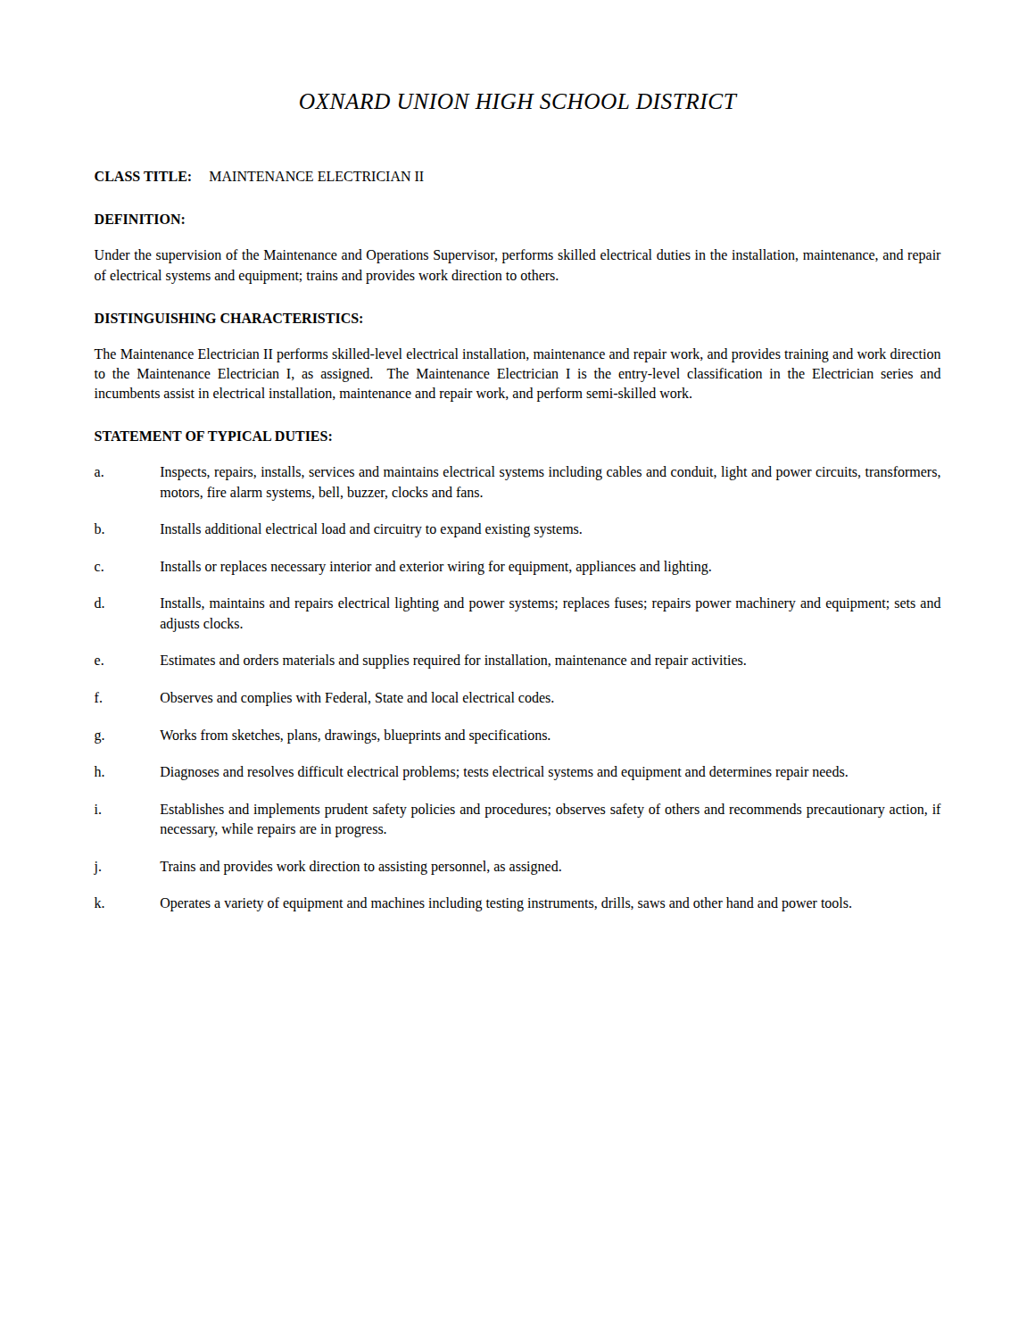OXNARD UNION HIGH SCHOOL DISTRICT
CLASS TITLE: MAINTENANCE ELECTRICIAN II
DEFINITION:
Under the supervision of the Maintenance and Operations Supervisor, performs skilled electrical duties in the installation, maintenance, and repair of electrical systems and equipment; trains and provides work direction to others.
DISTINGUISHING CHARACTERISTICS:
The Maintenance Electrician II performs skilled-level electrical installation, maintenance and repair work, and provides training and work direction to the Maintenance Electrician I, as assigned. The Maintenance Electrician I is the entry-level classification in the Electrician series and incumbents assist in electrical installation, maintenance and repair work, and perform semi-skilled work.
STATEMENT OF TYPICAL DUTIES:
a. Inspects, repairs, installs, services and maintains electrical systems including cables and conduit, light and power circuits, transformers, motors, fire alarm systems, bell, buzzer, clocks and fans.
b. Installs additional electrical load and circuitry to expand existing systems.
c. Installs or replaces necessary interior and exterior wiring for equipment, appliances and lighting.
d. Installs, maintains and repairs electrical lighting and power systems; replaces fuses; repairs power machinery and equipment; sets and adjusts clocks.
e. Estimates and orders materials and supplies required for installation, maintenance and repair activities.
f. Observes and complies with Federal, State and local electrical codes.
g. Works from sketches, plans, drawings, blueprints and specifications.
h. Diagnoses and resolves difficult electrical problems; tests electrical systems and equipment and determines repair needs.
i. Establishes and implements prudent safety policies and procedures; observes safety of others and recommends precautionary action, if necessary, while repairs are in progress.
j. Trains and provides work direction to assisting personnel, as assigned.
k. Operates a variety of equipment and machines including testing instruments, drills, saws and other hand and power tools.